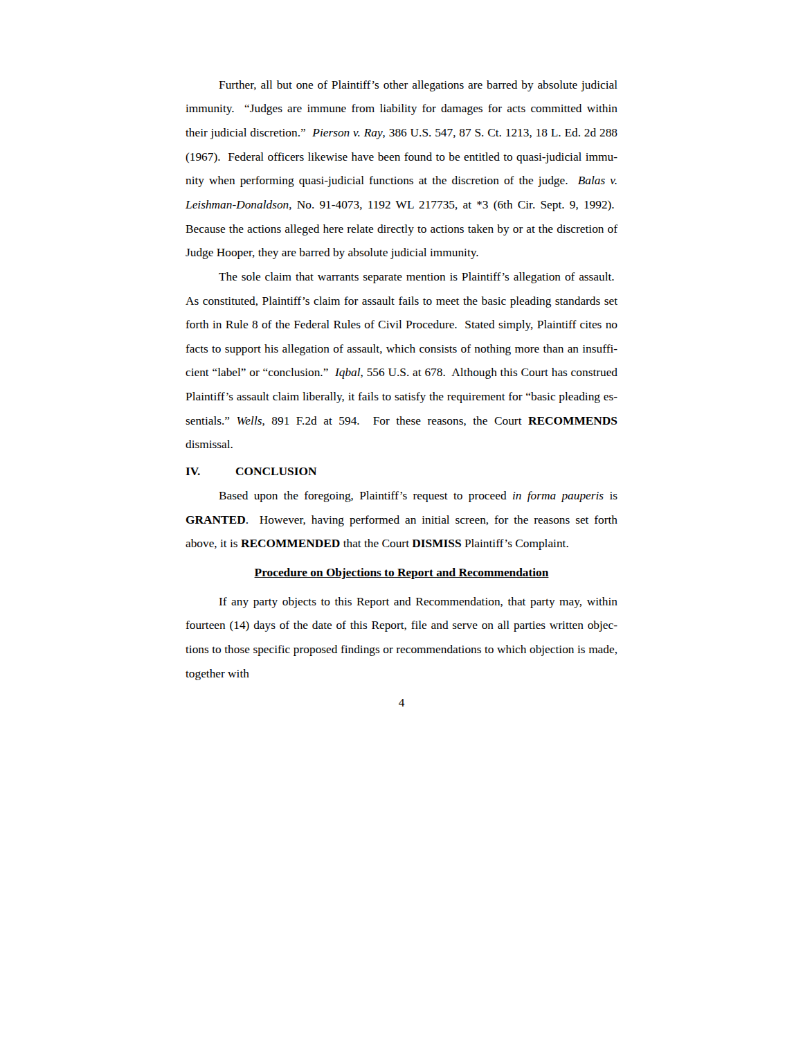Further, all but one of Plaintiff’s other allegations are barred by absolute judicial immunity. “Judges are immune from liability for damages for acts committed within their judicial discretion.” Pierson v. Ray, 386 U.S. 547, 87 S. Ct. 1213, 18 L. Ed. 2d 288 (1967). Federal officers likewise have been found to be entitled to quasi-judicial immunity when performing quasi-judicial functions at the discretion of the judge. Balas v. Leishman-Donaldson, No. 91-4073, 1192 WL 217735, at *3 (6th Cir. Sept. 9, 1992). Because the actions alleged here relate directly to actions taken by or at the discretion of Judge Hooper, they are barred by absolute judicial immunity.
The sole claim that warrants separate mention is Plaintiff’s allegation of assault. As constituted, Plaintiff’s claim for assault fails to meet the basic pleading standards set forth in Rule 8 of the Federal Rules of Civil Procedure. Stated simply, Plaintiff cites no facts to support his allegation of assault, which consists of nothing more than an insufficient “label” or “conclusion.” Iqbal, 556 U.S. at 678. Although this Court has construed Plaintiff’s assault claim liberally, it fails to satisfy the requirement for “basic pleading essentials.” Wells, 891 F.2d at 594. For these reasons, the Court RECOMMENDS dismissal.
IV. CONCLUSION
Based upon the foregoing, Plaintiff’s request to proceed in forma pauperis is GRANTED. However, having performed an initial screen, for the reasons set forth above, it is RECOMMENDED that the Court DISMISS Plaintiff’s Complaint.
Procedure on Objections to Report and Recommendation
If any party objects to this Report and Recommendation, that party may, within fourteen (14) days of the date of this Report, file and serve on all parties written objections to those specific proposed findings or recommendations to which objection is made, together with
4